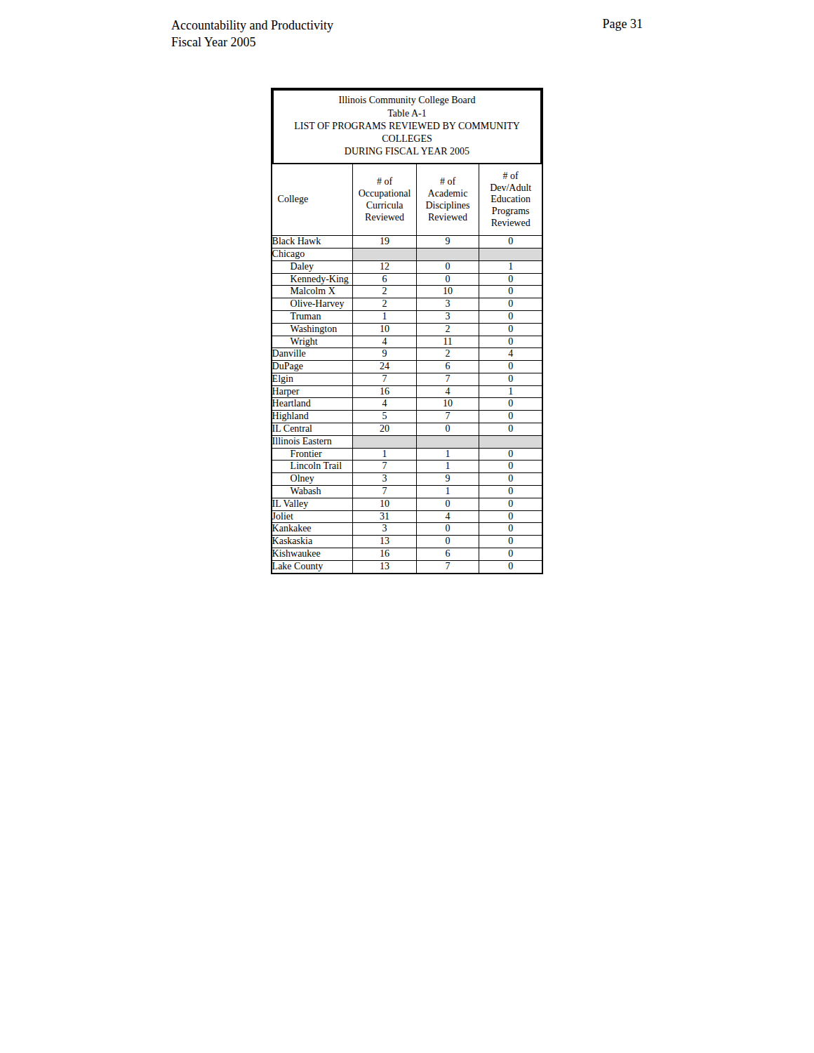Accountability and Productivity
Fiscal Year 2005
Page 31
| Illinois Community College Board Table A-1 LIST OF PROGRAMS REVIEWED BY COMMUNITY COLLEGES DURING FISCAL YEAR 2005 |
| College | # of Occupational Curricula Reviewed | # of Academic Disciplines Reviewed | # of Dev/Adult Education Programs Reviewed |
| Black Hawk | 19 | 9 | 0 |
| Chicago | | | |
| Daley | 12 | 0 | 1 |
| Kennedy-King | 6 | 0 | 0 |
| Malcolm X | 2 | 10 | 0 |
| Olive-Harvey | 2 | 3 | 0 |
| Truman | 1 | 3 | 0 |
| Washington | 10 | 2 | 0 |
| Wright | 4 | 11 | 0 |
| Danville | 9 | 2 | 4 |
| DuPage | 24 | 6 | 0 |
| Elgin | 7 | 7 | 0 |
| Harper | 16 | 4 | 1 |
| Heartland | 4 | 10 | 0 |
| Highland | 5 | 7 | 0 |
| IL Central | 20 | 0 | 0 |
| Illinois Eastern | | | |
| Frontier | 1 | 1 | 0 |
| Lincoln Trail | 7 | 1 | 0 |
| Olney | 3 | 9 | 0 |
| Wabash | 7 | 1 | 0 |
| IL Valley | 10 | 0 | 0 |
| Joliet | 31 | 4 | 0 |
| Kankakee | 3 | 0 | 0 |
| Kaskaskia | 13 | 0 | 0 |
| Kishwaukee | 16 | 6 | 0 |
| Lake County | 13 | 7 | 0 |